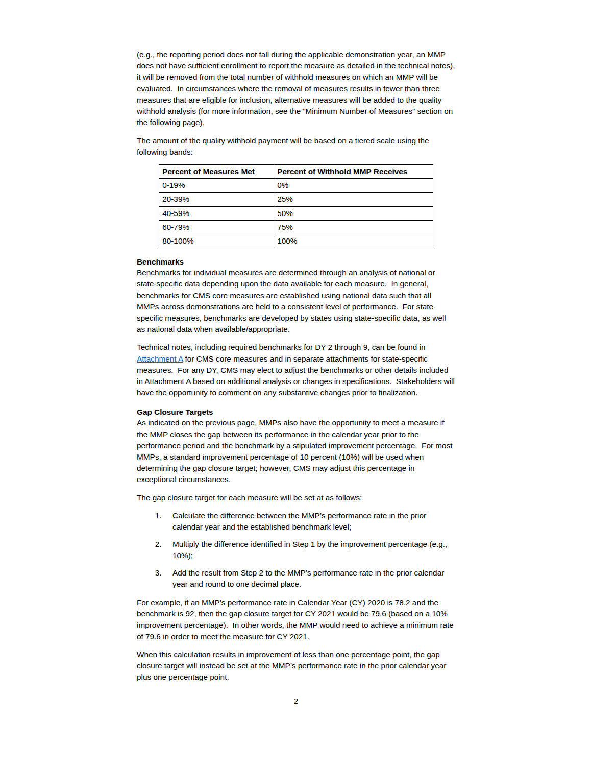(e.g., the reporting period does not fall during the applicable demonstration year, an MMP does not have sufficient enrollment to report the measure as detailed in the technical notes), it will be removed from the total number of withhold measures on which an MMP will be evaluated. In circumstances where the removal of measures results in fewer than three measures that are eligible for inclusion, alternative measures will be added to the quality withhold analysis (for more information, see the “Minimum Number of Measures” section on the following page).
The amount of the quality withhold payment will be based on a tiered scale using the following bands:
| Percent of Measures Met | Percent of Withhold MMP Receives |
| --- | --- |
| 0-19% | 0% |
| 20-39% | 25% |
| 40-59% | 50% |
| 60-79% | 75% |
| 80-100% | 100% |
Benchmarks
Benchmarks for individual measures are determined through an analysis of national or state-specific data depending upon the data available for each measure. In general, benchmarks for CMS core measures are established using national data such that all MMPs across demonstrations are held to a consistent level of performance. For state-specific measures, benchmarks are developed by states using state-specific data, as well as national data when available/appropriate.
Technical notes, including required benchmarks for DY 2 through 9, can be found in Attachment A for CMS core measures and in separate attachments for state-specific measures. For any DY, CMS may elect to adjust the benchmarks or other details included in Attachment A based on additional analysis or changes in specifications. Stakeholders will have the opportunity to comment on any substantive changes prior to finalization.
Gap Closure Targets
As indicated on the previous page, MMPs also have the opportunity to meet a measure if the MMP closes the gap between its performance in the calendar year prior to the performance period and the benchmark by a stipulated improvement percentage. For most MMPs, a standard improvement percentage of 10 percent (10%) will be used when determining the gap closure target; however, CMS may adjust this percentage in exceptional circumstances.
The gap closure target for each measure will be set at as follows:
Calculate the difference between the MMP’s performance rate in the prior calendar year and the established benchmark level;
Multiply the difference identified in Step 1 by the improvement percentage (e.g., 10%);
Add the result from Step 2 to the MMP’s performance rate in the prior calendar year and round to one decimal place.
For example, if an MMP’s performance rate in Calendar Year (CY) 2020 is 78.2 and the benchmark is 92, then the gap closure target for CY 2021 would be 79.6 (based on a 10% improvement percentage). In other words, the MMP would need to achieve a minimum rate of 79.6 in order to meet the measure for CY 2021.
When this calculation results in improvement of less than one percentage point, the gap closure target will instead be set at the MMP’s performance rate in the prior calendar year plus one percentage point.
2